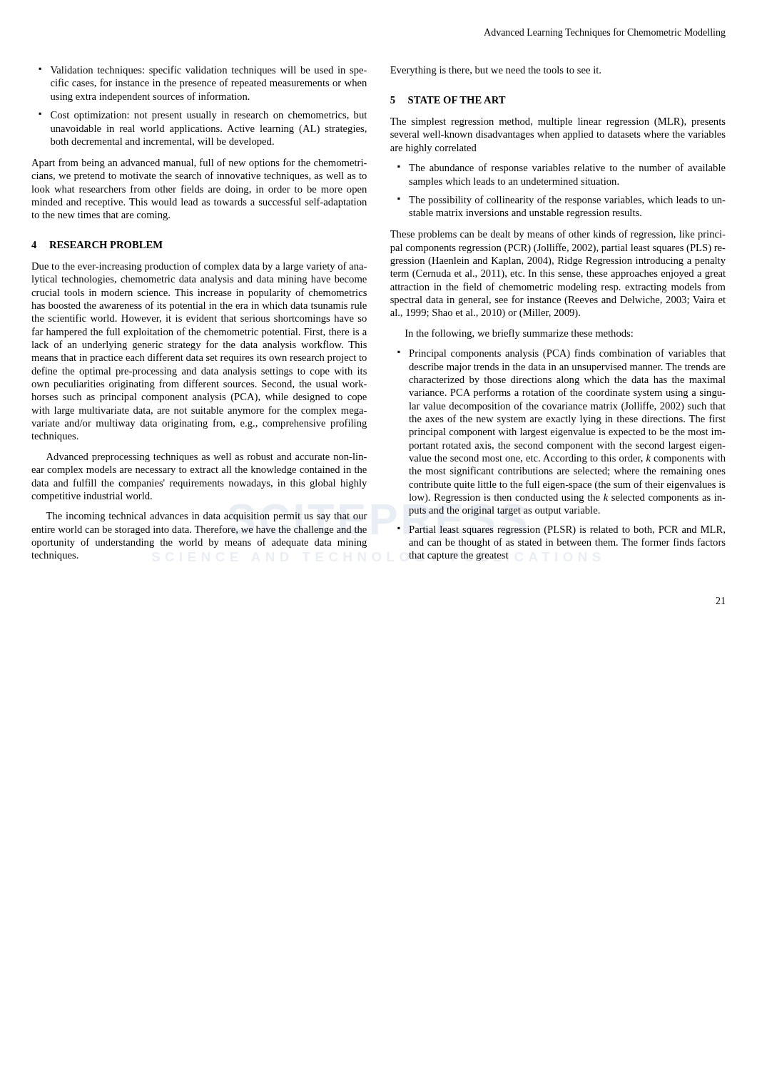SCITEPRESS SCIENCE AND TECHNOLOGY PUBLICATIONS
Advanced Learning Techniques for Chemometric Modelling
Validation techniques: specific validation techniques will be used in specific cases, for instance in the presence of repeated measurements or when using extra independent sources of information.
Cost optimization: not present usually in research on chemometrics, but unavoidable in real world applications. Active learning (AL) strategies, both decremental and incremental, will be developed.
Apart from being an advanced manual, full of new options for the chemometricians, we pretend to motivate the search of innovative techniques, as well as to look what researchers from other fields are doing, in order to be more open minded and receptive. This would lead as towards a successful self-adaptation to the new times that are coming.
4 RESEARCH PROBLEM
Due to the ever-increasing production of complex data by a large variety of analytical technologies, chemometric data analysis and data mining have become crucial tools in modern science. This increase in popularity of chemometrics has boosted the awareness of its potential in the era in which data tsunamis rule the scientific world. However, it is evident that serious shortcomings have so far hampered the full exploitation of the chemometric potential. First, there is a lack of an underlying generic strategy for the data analysis workflow. This means that in practice each different data set requires its own research project to define the optimal pre-processing and data analysis settings to cope with its own peculiarities originating from different sources. Second, the usual workhorses such as principal component analysis (PCA), while designed to cope with large multivariate data, are not suitable anymore for the complex mega-variate and/or multiway data originating from, e.g., comprehensive profiling techniques.
Advanced preprocessing techniques as well as robust and accurate non-linear complex models are necessary to extract all the knowledge contained in the data and fulfill the companies' requirements nowadays, in this global highly competitive industrial world.
The incoming technical advances in data acquisition permit us say that our entire world can be storaged into data. Therefore, we have the challenge and the oportunity of understanding the world by means of adequate data mining techniques.
Everything is there, but we need the tools to see it.
5 STATE OF THE ART
The simplest regression method, multiple linear regression (MLR), presents several well-known disadvantages when applied to datasets where the variables are highly correlated
The abundance of response variables relative to the number of available samples which leads to an undetermined situation.
The possibility of collinearity of the response variables, which leads to unstable matrix inversions and unstable regression results.
These problems can be dealt by means of other kinds of regression, like principal components regression (PCR) (Jolliffe, 2002), partial least squares (PLS) regression (Haenlein and Kaplan, 2004), Ridge Regression introducing a penalty term (Cernuda et al., 2011), etc. In this sense, these approaches enjoyed a great attraction in the field of chemometric modeling resp. extracting models from spectral data in general, see for instance (Reeves and Delwiche, 2003; Vaira et al., 1999; Shao et al., 2010) or (Miller, 2009).
In the following, we briefly summarize these methods:
Principal components analysis (PCA) finds combination of variables that describe major trends in the data in an unsupervised manner. The trends are characterized by those directions along which the data has the maximal variance. PCA performs a rotation of the coordinate system using a singular value decomposition of the covariance matrix (Jolliffe, 2002) such that the axes of the new system are exactly lying in these directions. The first principal component with largest eigenvalue is expected to be the most important rotated axis, the second component with the second largest eigenvalue the second most one, etc. According to this order, k components with the most significant contributions are selected; where the remaining ones contribute quite little to the full eigen-space (the sum of their eigenvalues is low). Regression is then conducted using the k selected components as inputs and the original target as output variable.
Partial least squares regression (PLSR) is related to both, PCR and MLR, and can be thought of as stated in between them. The former finds factors that capture the greatest
21